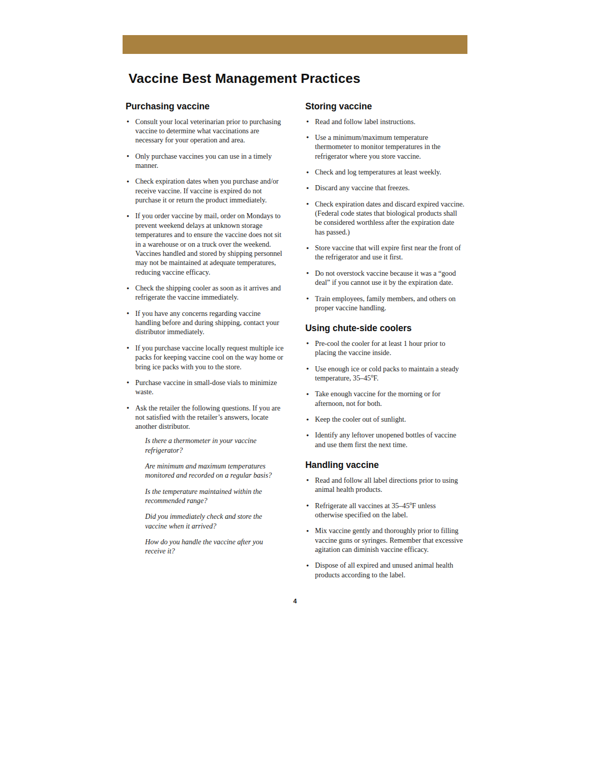Vaccine Best Management Practices
Purchasing vaccine
Consult your local veterinarian prior to purchasing vaccine to determine what vaccinations are necessary for your operation and area.
Only purchase vaccines you can use in a timely manner.
Check expiration dates when you purchase and/or receive vaccine. If vaccine is expired do not purchase it or return the product immediately.
If you order vaccine by mail, order on Mondays to prevent weekend delays at unknown storage temperatures and to ensure the vaccine does not sit in a warehouse or on a truck over the weekend. Vaccines handled and stored by shipping personnel may not be maintained at adequate temperatures, reducing vaccine efficacy.
Check the shipping cooler as soon as it arrives and refrigerate the vaccine immediately.
If you have any concerns regarding vaccine handling before and during shipping, contact your distributor immediately.
If you purchase vaccine locally request multiple ice packs for keeping vaccine cool on the way home or bring ice packs with you to the store.
Purchase vaccine in small-dose vials to minimize waste.
Ask the retailer the following questions. If you are not satisfied with the retailer’s answers, locate another distributor.
Is there a thermometer in your vaccine refrigerator?
Are minimum and maximum temperatures monitored and recorded on a regular basis?
Is the temperature maintained within the recommended range?
Did you immediately check and store the vaccine when it arrived?
How do you handle the vaccine after you receive it?
Storing vaccine
Read and follow label instructions.
Use a minimum/maximum temperature thermometer to monitor temperatures in the refrigerator where you store vaccine.
Check and log temperatures at least weekly.
Discard any vaccine that freezes.
Check expiration dates and discard expired vaccine. (Federal code states that biological products shall be considered worthless after the expiration date has passed.)
Store vaccine that will expire first near the front of the refrigerator and use it first.
Do not overstock vaccine because it was a “good deal” if you cannot use it by the expiration date.
Train employees, family members, and others on proper vaccine handling.
Using chute-side coolers
Pre-cool the cooler for at least 1 hour prior to placing the vaccine inside.
Use enough ice or cold packs to maintain a steady temperature, 35–45oF.
Take enough vaccine for the morning or for afternoon, not for both.
Keep the cooler out of sunlight.
Identify any leftover unopened bottles of vaccine and use them first the next time.
Handling vaccine
Read and follow all label directions prior to using animal health products.
Refrigerate all vaccines at 35–45oF unless otherwise specified on the label.
Mix vaccine gently and thoroughly prior to filling vaccine guns or syringes. Remember that excessive agitation can diminish vaccine efficacy.
Dispose of all expired and unused animal health products according to the label.
4